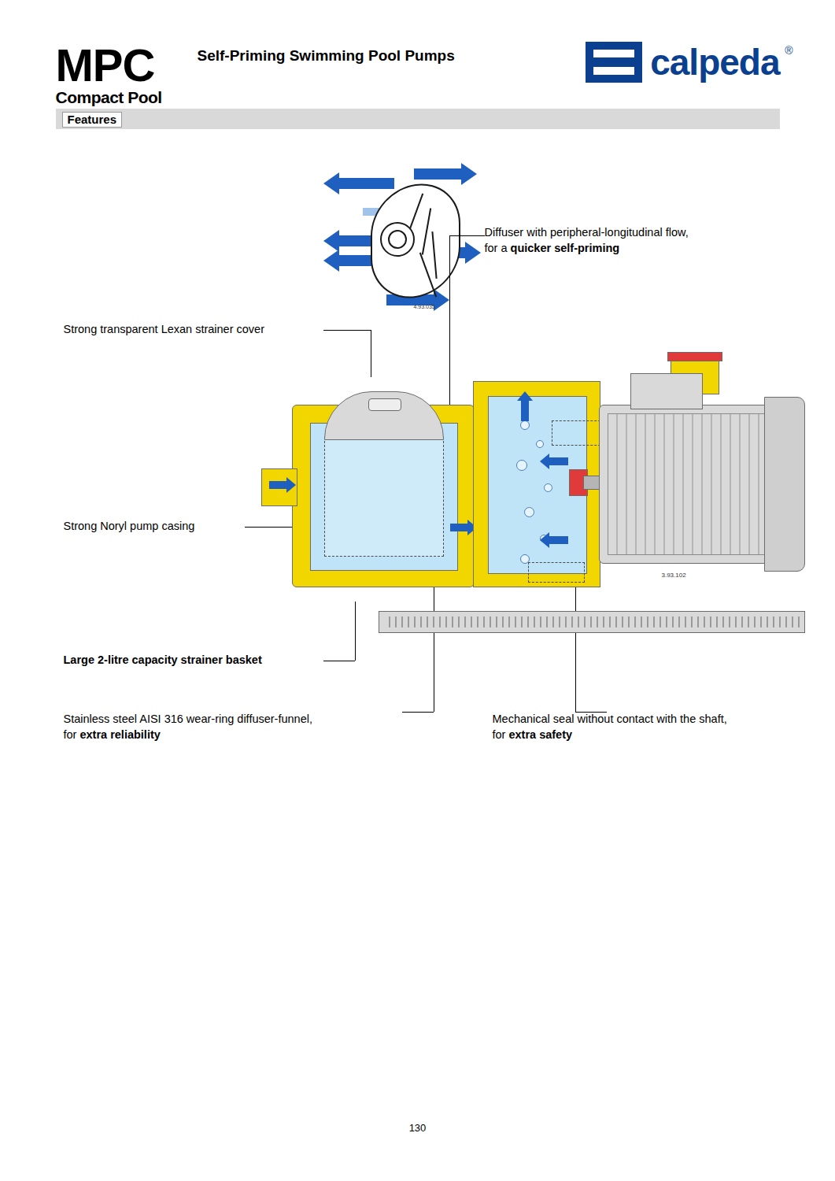MPC
Compact Pool
Self-Priming Swimming Pool Pumps
calpeda®
Features
4.93.035
Diffuser with peripheral-longitudinal flow,
for a quicker self-priming
Strong transparent Lexan strainer cover
Strong Noryl pump casing
Large 2-litre capacity strainer basket
Stainless steel AISI 316 wear-ring diffuser-funnel,
for extra reliability
Mechanical seal without contact with the shaft,
for extra safety
3.93.102
130